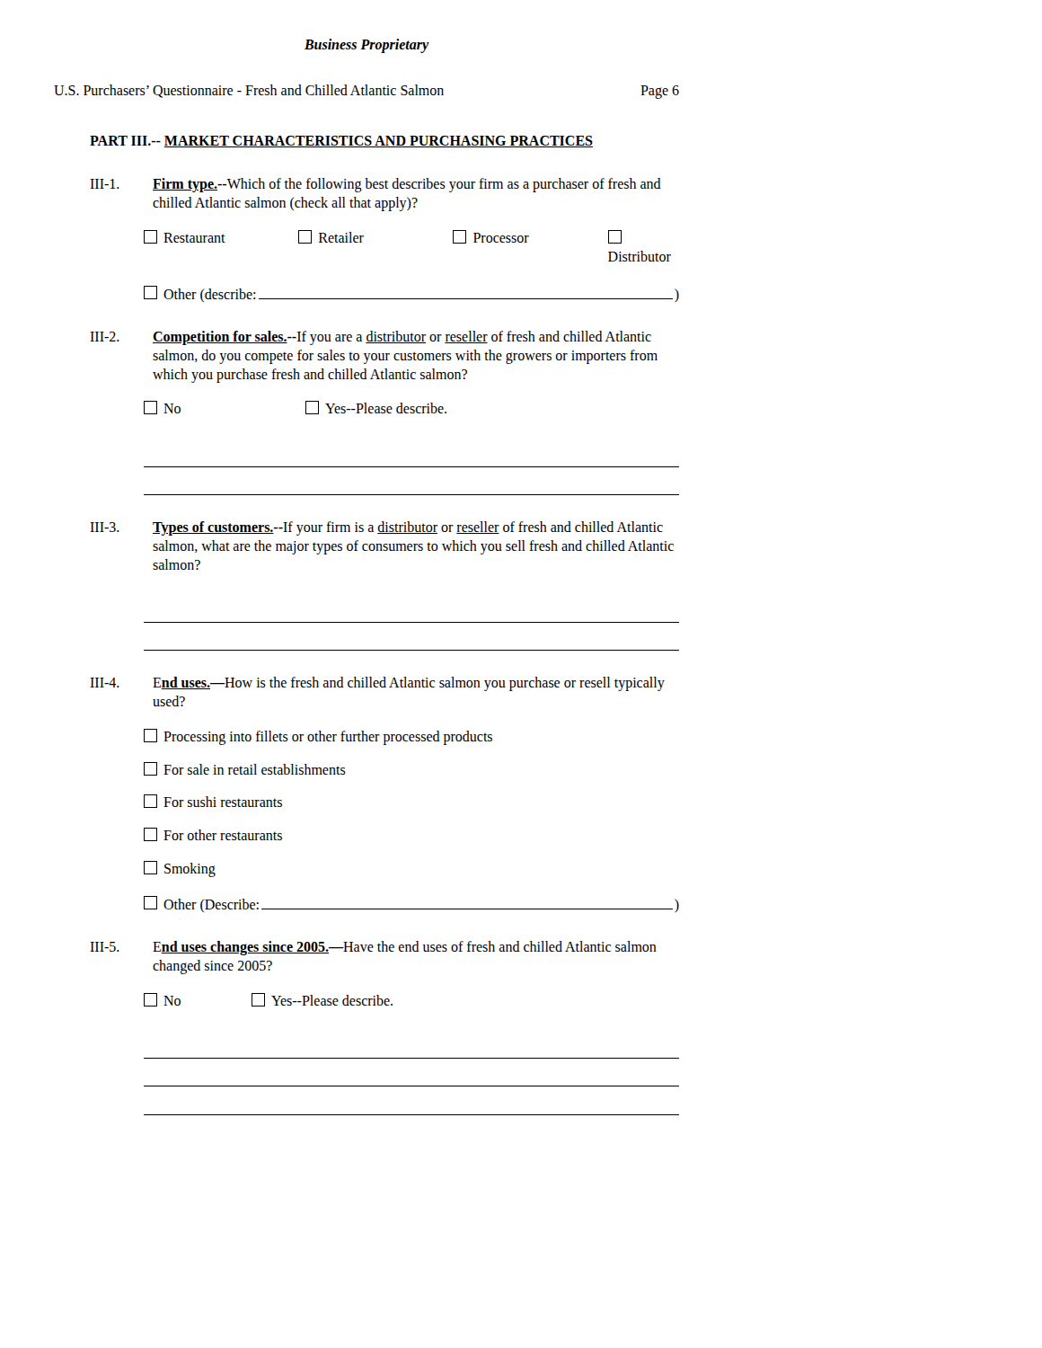Business Proprietary
U.S. Purchasers’ Questionnaire - Fresh and Chilled Atlantic Salmon
Page 6
PART III.-- MARKET CHARACTERISTICS AND PURCHASING PRACTICES
III-1.
Firm type.--Which of the following best describes your firm as a purchaser of fresh and chilled Atlantic salmon (check all that apply)?
Restaurant
Retailer
Processor
Distributor
Other (describe: )
III-2.
Competition for sales.--If you are a distributor or reseller of fresh and chilled Atlantic salmon, do you compete for sales to your customers with the growers or importers from which you purchase fresh and chilled Atlantic salmon?
No
Yes--Please describe.
III-3.
Types of customers.--If your firm is a distributor or reseller of fresh and chilled Atlantic salmon, what are the major types of consumers to which you sell fresh and chilled Atlantic salmon?
III-4.
End uses.—How is the fresh and chilled Atlantic salmon you purchase or resell typically used?
Processing into fillets or other further processed products
For sale in retail establishments
For sushi restaurants
For other restaurants
Smoking
Other (Describe: )
III-5.
End uses changes since 2005.—Have the end uses of fresh and chilled Atlantic salmon changed since 2005?
No
Yes--Please describe.